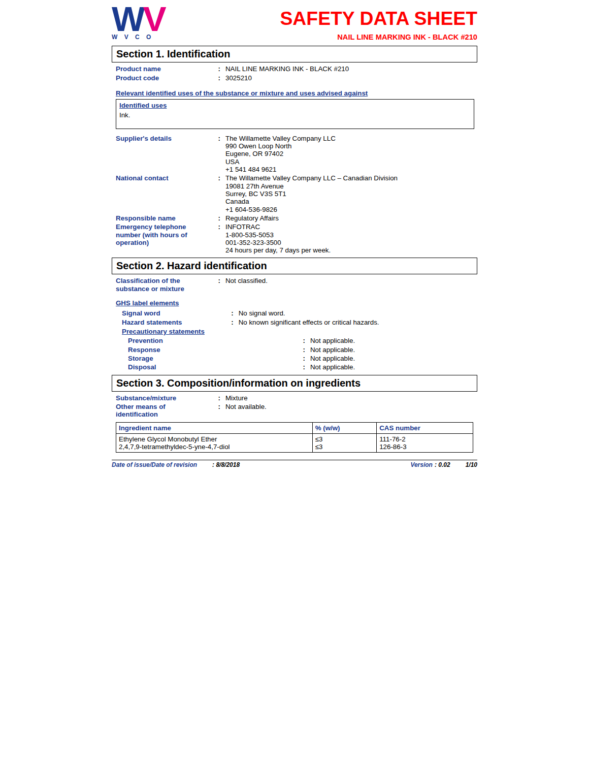WV
W V C O
SAFETY DATA SHEET
NAIL LINE MARKING INK - BLACK #210
Section 1. Identification
| Product name | : | NAIL LINE MARKING INK - BLACK #210 |
| Product code | : | 3025210 |
Relevant identified uses of the substance or mixture and uses advised against
Identified uses
Ink.
| Supplier's details | : | The Willamette Valley Company LLC 990 Owen Loop North Eugene, OR 97402 USA +1 541 484 9621 |
| National contact | : | The Willamette Valley Company LLC – Canadian Division 19081 27th Avenue Surrey, BC V3S 5T1 Canada +1 604-536-9826 |
| Responsible name | : | Regulatory Affairs |
| Emergency telephone number (with hours of operation) | : | INFOTRAC 1-800-535-5053 001-352-323-3500 24 hours per day, 7 days per week. |
Section 2. Hazard identification
| Classification of the substance or mixture | : | Not classified. |
GHS label elements
| Signal word | : | No signal word. |
| Hazard statements | : | No known significant effects or critical hazards. |
Precautionary statements
| Prevention | : | Not applicable. |
| Response | : | Not applicable. |
| Storage | : | Not applicable. |
| Disposal | : | Not applicable. |
Section 3. Composition/information on ingredients
| Substance/mixture | : | Mixture |
| Other means of identification | : | Not available. |
| Ingredient name | % (w/w) | CAS number |
| --- | --- | --- |
| Ethylene Glycol Monobutyl Ether 2,4,7,9-tetramethyldec-5-yne-4,7-diol | ≤3 ≤3 | 111-76-2 126-86-3 |
Date of issue/Date of revision: 8/8/2018
Version: 0.021/10